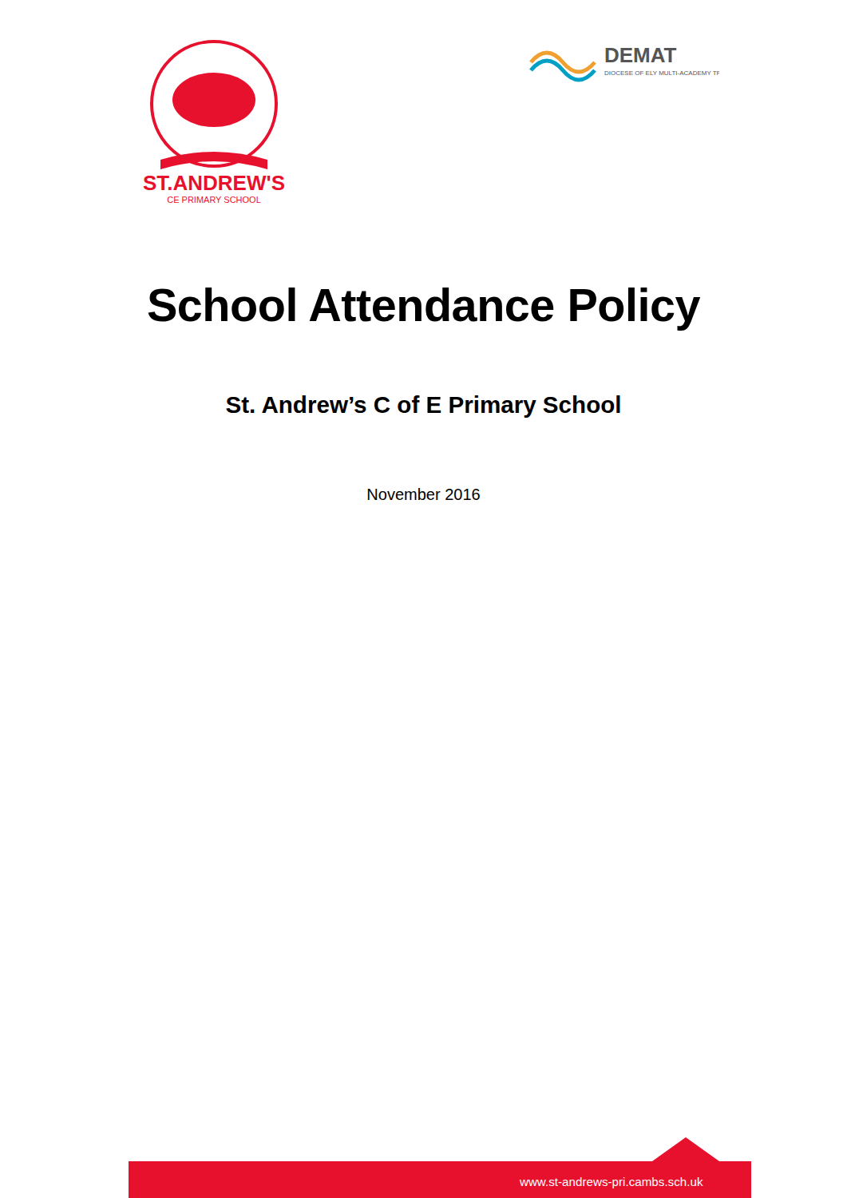School Attendance Policy
St. Andrew’s C of E Primary School
November 2016
www.st-andrews-pri.cambs.sch.uk